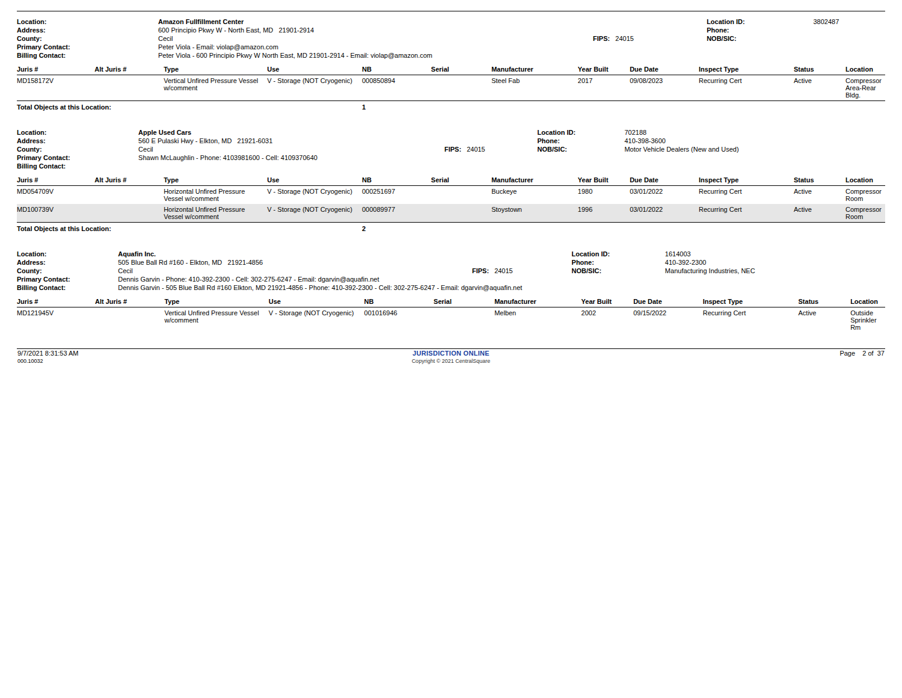| Location: | Amazon Fullfillment Center | | Location ID: | 3802487 |
| Address: | 600 Principio Pkwy W - North East, MD 21901-2914 | | Phone: | |
| County: | Cecil | FIPS: 24015 | NOB/SIC: | |
| Primary Contact: | Peter Viola - Email: violap@amazon.com |
| Billing Contact: | Peter Viola - 600 Principio Pkwy W North East, MD 21901-2914 - Email: violap@amazon.com |
| Juris # | Alt Juris # | Type | Use | NB | Serial | Manufacturer | Year Built | Due Date | Inspect Type | Status | Location |
| --- | --- | --- | --- | --- | --- | --- | --- | --- | --- | --- | --- |
| MD158172V | | Vertical Unfired Pressure Vessel w/comment | V - Storage (NOT Cryogenic) | 000850894 | | Steel Fab | 2017 | 09/08/2023 | Recurring Cert | Active | Compressor Area-Rear Bldg. |
| Total Objects at this Location: | 1 | |
| Location: | Apple Used Cars | | Location ID: | 702188 |
| Address: | 560 E Pulaski Hwy - Elkton, MD 21921-6031 | | Phone: | 410-398-3600 |
| County: | Cecil | FIPS: 24015 | NOB/SIC: | Motor Vehicle Dealers (New and Used) |
| Primary Contact: | Shawn McLaughlin - Phone: 4103981600 - Cell: 4109370640 |
| Billing Contact: | |
| Juris # | Alt Juris # | Type | Use | NB | Serial | Manufacturer | Year Built | Due Date | Inspect Type | Status | Location |
| --- | --- | --- | --- | --- | --- | --- | --- | --- | --- | --- | --- |
| MD054709V | | Horizontal Unfired Pressure Vessel w/comment | V - Storage (NOT Cryogenic) | 000251697 | | Buckeye | 1980 | 03/01/2022 | Recurring Cert | Active | Compressor Room |
| MD100739V | | Horizontal Unfired Pressure Vessel w/comment | V - Storage (NOT Cryogenic) | 000089977 | | Stoystown | 1996 | 03/01/2022 | Recurring Cert | Active | Compressor Room |
| Total Objects at this Location: | 2 | |
| Location: | Aquafin Inc. | | Location ID: | 1614003 |
| Address: | 505 Blue Ball Rd #160 - Elkton, MD 21921-4856 | | Phone: | 410-392-2300 |
| County: | Cecil | FIPS: 24015 | NOB/SIC: | Manufacturing Industries, NEC |
| Primary Contact: | Dennis Garvin - Phone: 410-392-2300 - Cell: 302-275-6247 - Email: dgarvin@aquafin.net |
| Billing Contact: | Dennis Garvin - 505 Blue Ball Rd #160 Elkton, MD 21921-4856 - Phone: 410-392-2300 - Cell: 302-275-6247 - Email: dgarvin@aquafin.net |
| Juris # | Alt Juris # | Type | Use | NB | Serial | Manufacturer | Year Built | Due Date | Inspect Type | Status | Location |
| --- | --- | --- | --- | --- | --- | --- | --- | --- | --- | --- | --- |
| MD121945V | | Vertical Unfired Pressure Vessel w/comment | V - Storage (NOT Cryogenic) | 001016946 | | Melben | 2002 | 09/15/2022 | Recurring Cert | Active | Outside Sprinkler Rm |
| 9/7/2021 8:31:53 AM | JURISDICTION ONLINE | Page 2 of 37 |
| 000.10032 | Copyright © 2021 CentralSquare | |